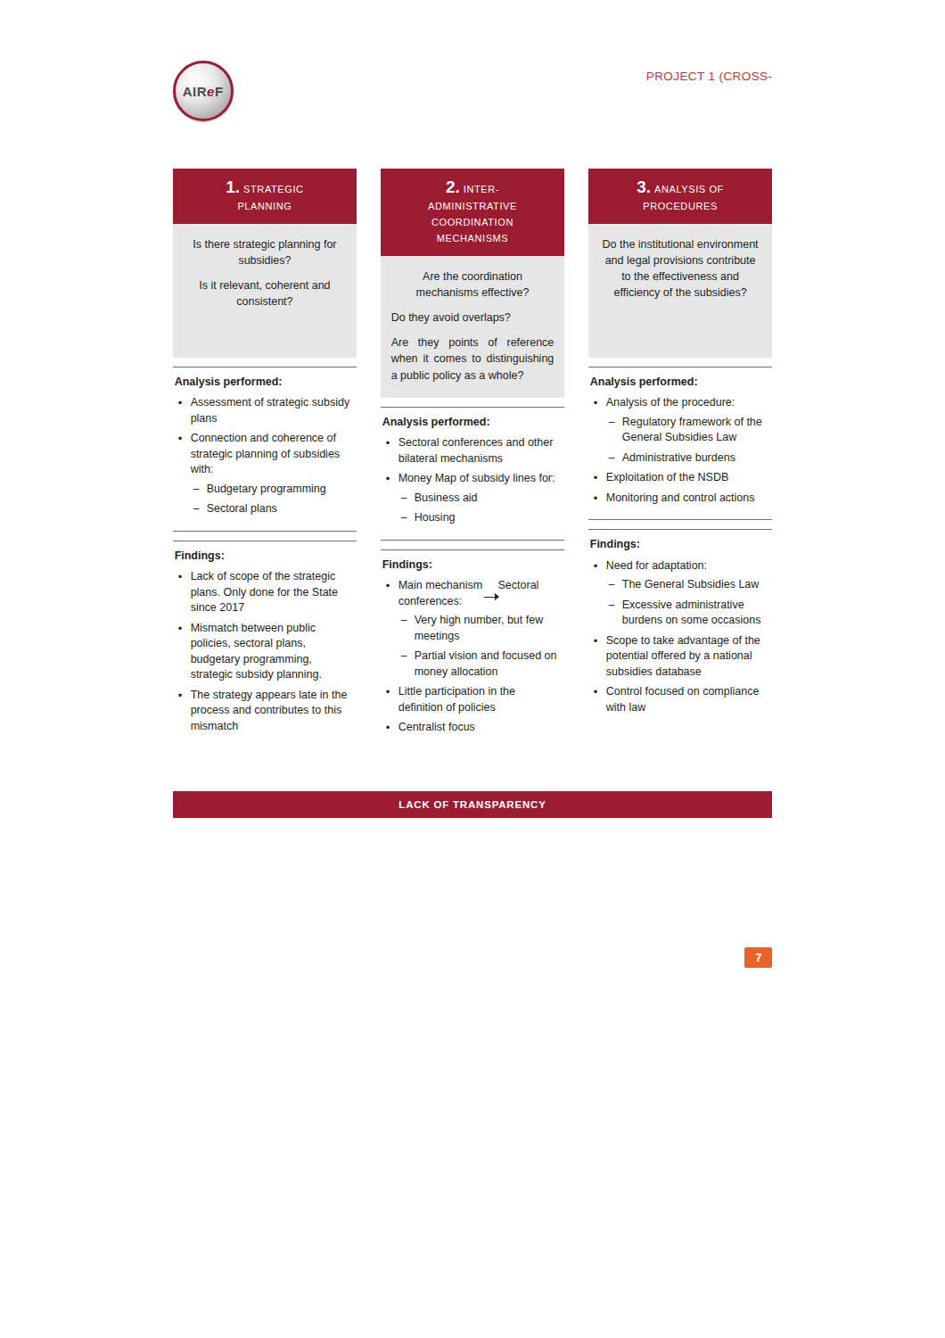AIRe F
PROJECT 1 (CROSS-
1. STRATEGIC
PLANNING
Is there strategic planning for subsidies?
Is it relevant, coherent and consistent?
Analysis performed:
Assessment of strategic subsidy plans
Connection and coherence of strategic planning of subsidies with:
Budgetary programming
Sectoral plans
Findings:
Lack of scope of the strategic plans. Only done for the State since 2017
Mismatch between public policies, sectoral plans, budgetary programming, strategic subsidy planning.
The strategy appears late in the process and contributes to this mismatch
2. INTER-
ADMINISTRATIVE
COORDINATION
MECHANISMS
Are the coordination mechanisms effective?
Do they avoid overlaps?
Are they points of reference when it comes to distinguishing a public policy as a whole?
Analysis performed:
Sectoral conferences and other bilateral mechanisms
Money Map of subsidy lines for:
Business aid
Housing
Findings:
Main mechanism Sectoral conferences:
Very high number, but few meetings
Partial vision and focused on money allocation
Little participation in the definition of policies
Centralist focus
3. ANALYSIS OF
PROCEDURES
Do the institutional environment and legal provisions contribute to the effectiveness and efficiency of the subsidies?
Analysis performed:
Analysis of the procedure:
Regulatory framework of the General Subsidies Law
Administrative burdens
Exploitation of the NSDB
Monitoring and control actions
Findings:
Need for adaptation:
The General Subsidies Law
Excessive administrative burdens on some occasions
Scope to take advantage of the potential offered by a national subsidies database
Control focused on compliance with law
Lack of transparency
7